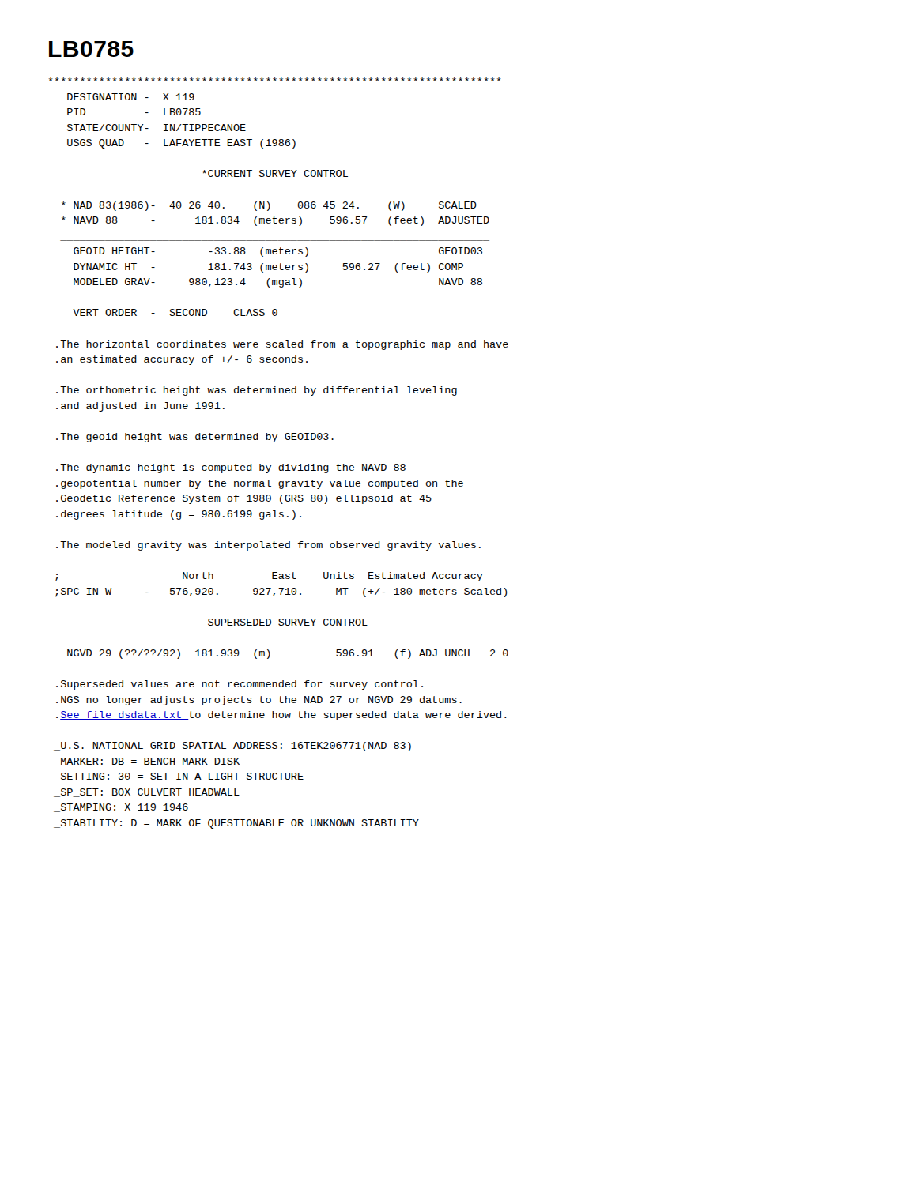LB0785
***********************************************************************
   DESIGNATION -  X 119
   PID         -  LB0785
   STATE/COUNTY-  IN/TIPPECANOE
   USGS QUAD   -  LAFAYETTE EAST (1986)

                        *CURRENT SURVEY CONTROL
  ___________________________________________________________________
  * NAD 83(1986)-  40 26 40.    (N)    086 45 24.    (W)     SCALED
  * NAVD 88     -      181.834  (meters)    596.57   (feet)  ADJUSTED
  ___________________________________________________________________
    GEOID HEIGHT-        -33.88  (meters)                    GEOID03
    DYNAMIC HT  -        181.743 (meters)     596.27  (feet) COMP
    MODELED GRAV-     980,123.4   (mgal)                     NAVD 88

    VERT ORDER  -  SECOND    CLASS 0

 .The horizontal coordinates were scaled from a topographic map and have
 .an estimated accuracy of +/- 6 seconds.

 .The orthometric height was determined by differential leveling
 .and adjusted in June 1991.

 .The geoid height was determined by GEOID03.

 .The dynamic height is computed by dividing the NAVD 88
 .geopotential number by the normal gravity value computed on the
 .Geodetic Reference System of 1980 (GRS 80) ellipsoid at 45
 .degrees latitude (g = 980.6199 gals.).

 .The modeled gravity was interpolated from observed gravity values.

 ;                   North         East    Units  Estimated Accuracy
 ;SPC IN W     -   576,920.     927,710.     MT  (+/- 180 meters Scaled)

                         SUPERSEDED SURVEY CONTROL

   NGVD 29 (??/??/92)  181.939  (m)          596.91   (f) ADJ UNCH   2 0

 .Superseded values are not recommended for survey control.
 .NGS no longer adjusts projects to the NAD 27 or NGVD 29 datums.
 .See file dsdata.txt to determine how the superseded data were derived.

 _U.S. NATIONAL GRID SPATIAL ADDRESS: 16TEK206771(NAD 83)
 _MARKER: DB = BENCH MARK DISK
 _SETTING: 30 = SET IN A LIGHT STRUCTURE
 _SP_SET: BOX CULVERT HEADWALL
 _STAMPING: X 119 1946
 _STABILITY: D = MARK OF QUESTIONABLE OR UNKNOWN STABILITY